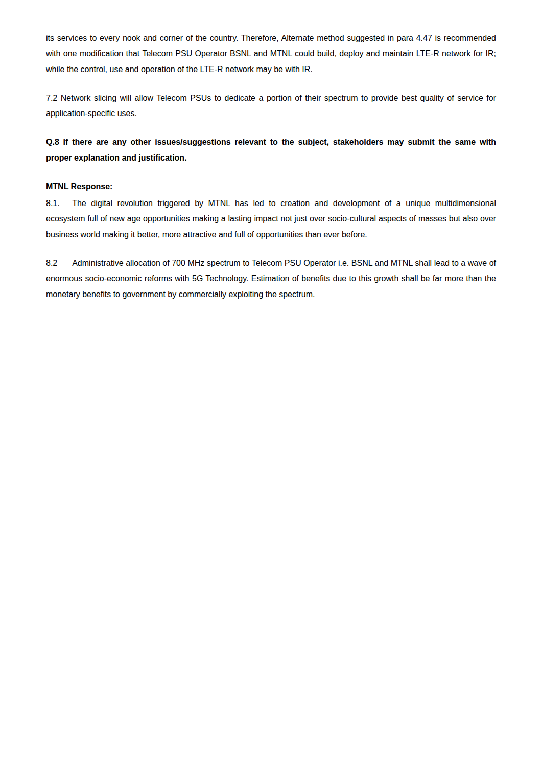its services to every nook and corner of the country. Therefore, Alternate method suggested in para 4.47 is recommended with one modification that Telecom PSU Operator BSNL and MTNL could build, deploy and maintain LTE-R network for IR; while the control, use and operation of the LTE-R network may be with IR.
7.2 Network slicing will allow Telecom PSUs to dedicate a portion of their spectrum to provide best quality of service for application-specific uses.
Q.8 If there are any other issues/suggestions relevant to the subject, stakeholders may submit the same with proper explanation and justification.
MTNL Response:
8.1. The digital revolution triggered by MTNL has led to creation and development of a unique multidimensional ecosystem full of new age opportunities making a lasting impact not just over socio-cultural aspects of masses but also over business world making it better, more attractive and full of opportunities than ever before.
8.2 Administrative allocation of 700 MHz spectrum to Telecom PSU Operator i.e. BSNL and MTNL shall lead to a wave of enormous socio-economic reforms with 5G Technology. Estimation of benefits due to this growth shall be far more than the monetary benefits to government by commercially exploiting the spectrum.